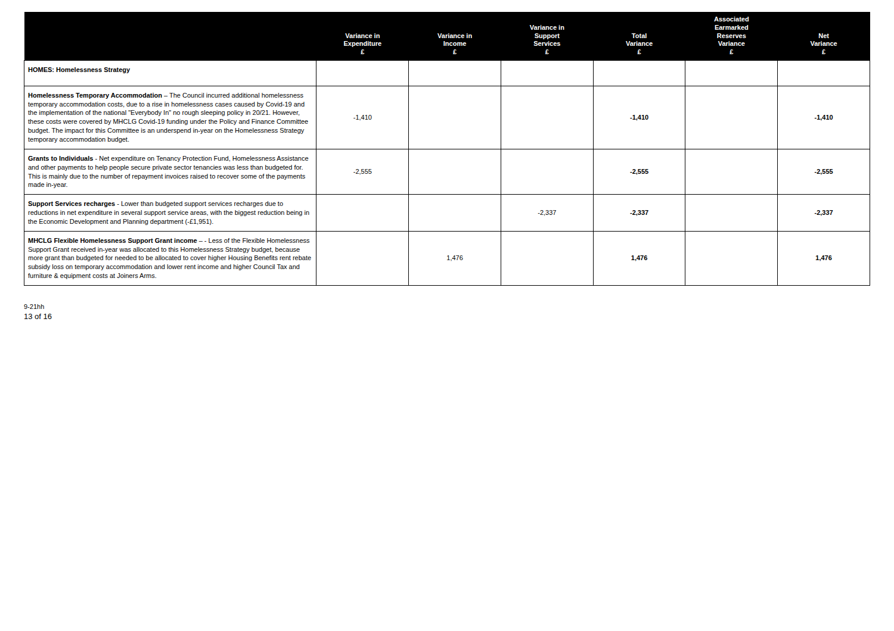| | Variance in Expenditure £ | Variance in Income £ | Variance in Support Services £ | Total Variance £ | Associated Earmarked Reserves Variance £ | Net Variance £ |
| --- | --- | --- | --- | --- | --- | --- |
| HOMES: Homelessness Strategy | | | | | | |
| Homelessness Temporary Accommodation – The Council incurred additional homelessness temporary accommodation costs, due to a rise in homelessness cases caused by Covid-19 and the implementation of the national "Everybody In" no rough sleeping policy in 20/21. However, these costs were covered by MHCLG Covid-19 funding under the Policy and Finance Committee budget. The impact for this Committee is an underspend in-year on the Homelessness Strategy temporary accommodation budget. | -1,410 | | | -1,410 | | -1,410 |
| Grants to Individuals - Net expenditure on Tenancy Protection Fund, Homelessness Assistance and other payments to help people secure private sector tenancies was less than budgeted for. This is mainly due to the number of repayment invoices raised to recover some of the payments made in-year. | -2,555 | | | -2,555 | | -2,555 |
| Support Services recharges - Lower than budgeted support services recharges due to reductions in net expenditure in several support service areas, with the biggest reduction being in the Economic Development and Planning department (-£1,951). | | | -2,337 | -2,337 | | -2,337 |
| MHCLG Flexible Homelessness Support Grant income – - Less of the Flexible Homelessness Support Grant received in-year was allocated to this Homelessness Strategy budget, because more grant than budgeted for needed to be allocated to cover higher Housing Benefits rent rebate subsidy loss on temporary accommodation and lower rent income and higher Council Tax and furniture & equipment costs at Joiners Arms. | | 1,476 | | 1,476 | | 1,476 |
9-21hh
13 of 16